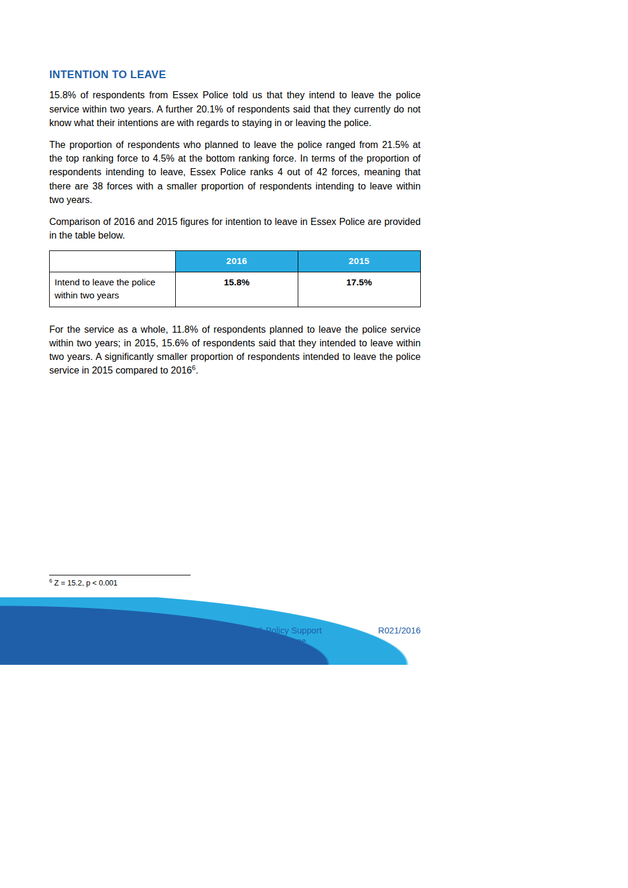INTENTION TO LEAVE
15.8% of respondents from Essex Police told us that they intend to leave the police service within two years. A further 20.1% of respondents said that they currently do not know what their intentions are with regards to staying in or leaving the police.
The proportion of respondents who planned to leave the police ranged from 21.5% at the top ranking force to 4.5% at the bottom ranking force. In terms of the proportion of respondents intending to leave, Essex Police ranks 4 out of 42 forces, meaning that there are 38 forces with a smaller proportion of respondents intending to leave within two years.
Comparison of 2016 and 2015 figures for intention to leave in Essex Police are provided in the table below.
| | 2016 | 2015 |
| --- | --- | --- |
| Intend to leave the police within two years | 15.8% | 17.5% |
For the service as a whole, 11.8% of respondents planned to leave the police service within two years; in 2015, 15.6% of respondents said that they intended to leave within two years. A significantly smaller proportion of respondents intended to leave the police service in 2015 compared to 20166.
6 Z = 15.2, p < 0.001
Pay And Morale Survey 2016
Essex Police
Research & Policy Support
Fran Boag-Munroe
R021/2016
7